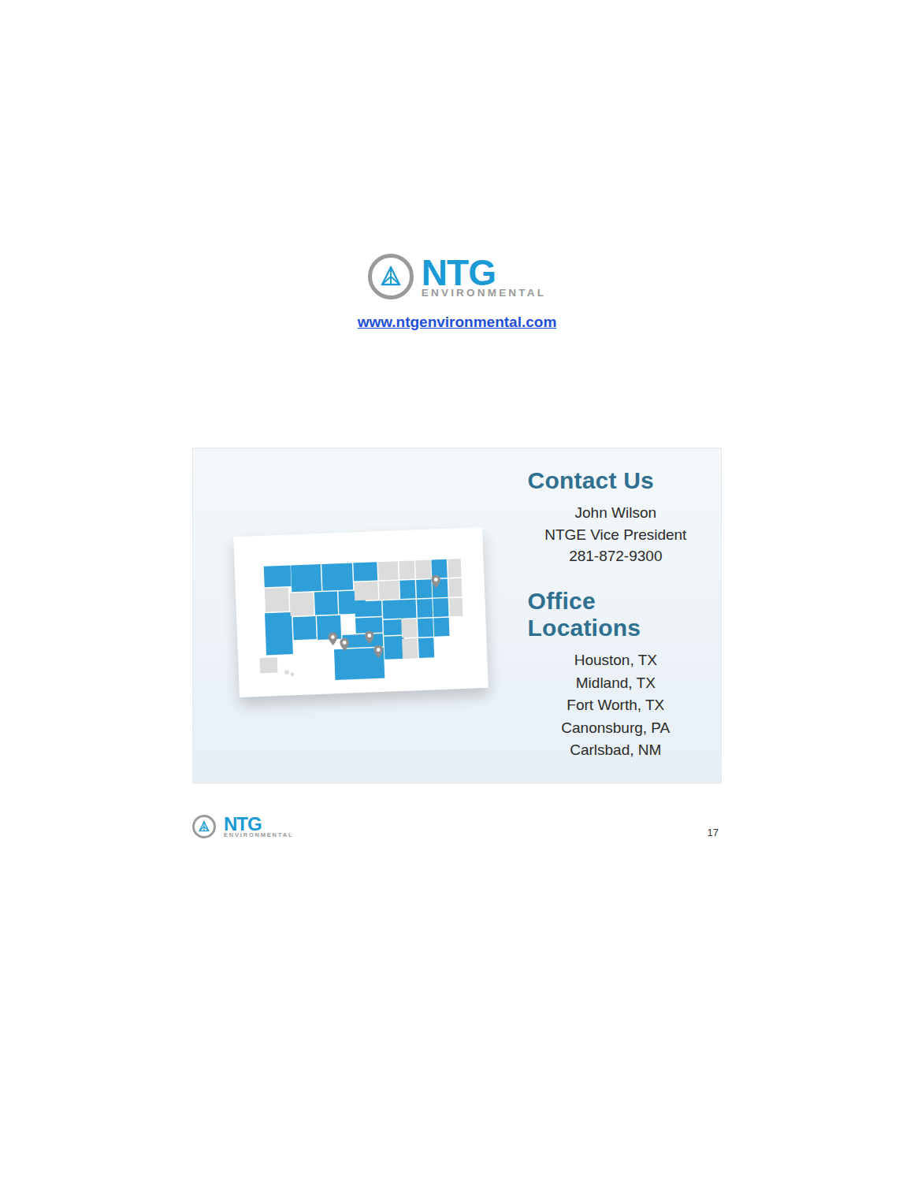NTG ENVIRONMENTAL
www.ntgenvironmental.com
Contact Us
John Wilson
NTGE Vice President
281-872-9300
Office Locations
Houston, TX
Midland, TX
Fort Worth, TX
Canonsburg, PA
Carlsbad, NM
NTG ENVIRONMENTAL
17